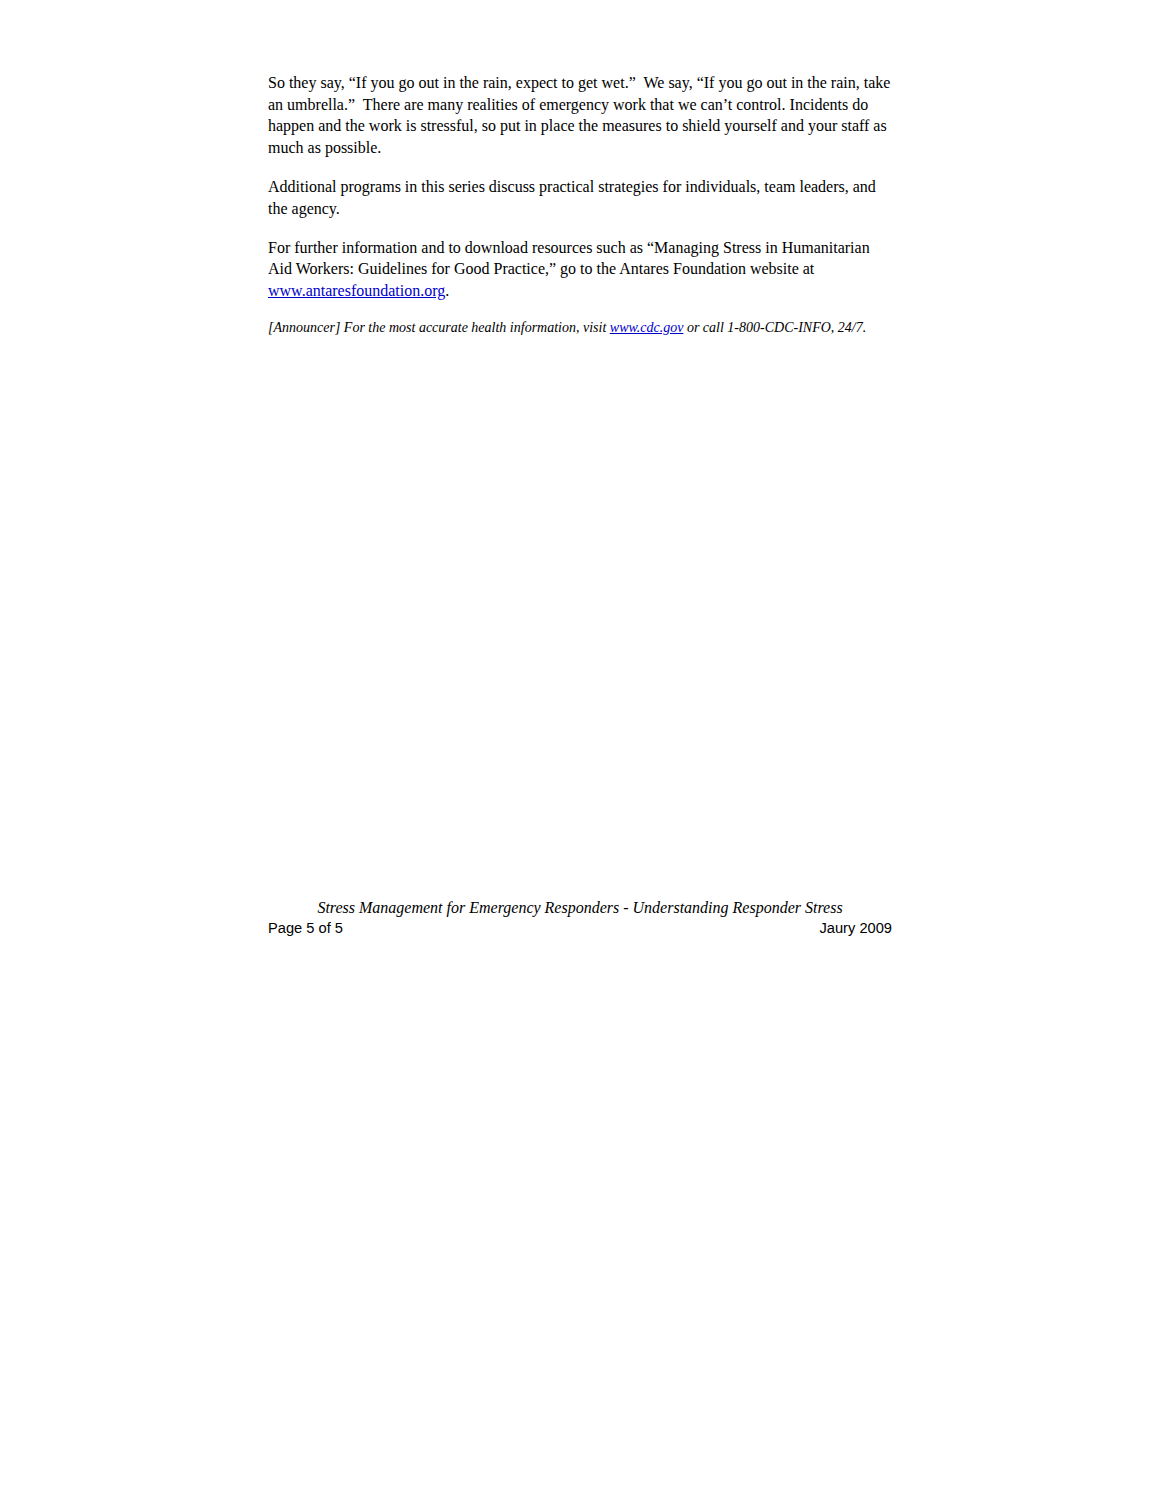So they say, “If you go out in the rain, expect to get wet.” We say, “If you go out in the rain, take an umbrella.” There are many realities of emergency work that we can’t control. Incidents do happen and the work is stressful, so put in place the measures to shield yourself and your staff as much as possible.
Additional programs in this series discuss practical strategies for individuals, team leaders, and the agency.
For further information and to download resources such as “Managing Stress in Humanitarian Aid Workers: Guidelines for Good Practice,” go to the Antares Foundation website at www.antaresfoundation.org.
[Announcer] For the most accurate health information, visit www.cdc.gov or call 1-800-CDC-INFO, 24/7.
Stress Management for Emergency Responders - Understanding Responder Stress
Page 5 of 5 Jaury 2009